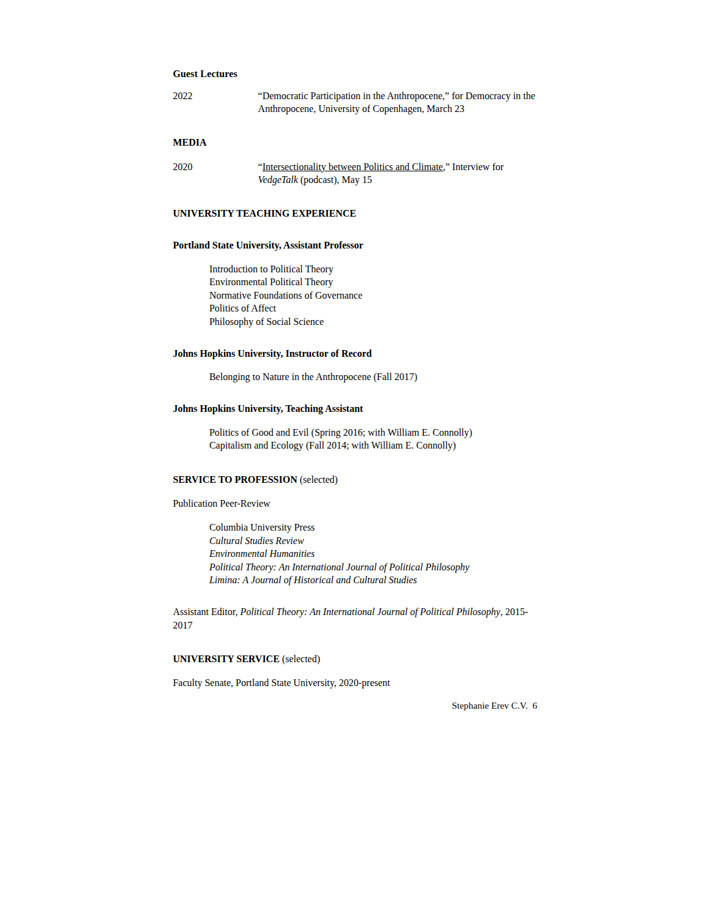Guest Lectures
2022
“Democratic Participation in the Anthropocene,” for Democracy in the Anthropocene, University of Copenhagen, March 23
MEDIA
2020
“Intersectionality between Politics and Climate,” Interview for VedgeTalk (podcast), May 15
UNIVERSITY TEACHING EXPERIENCE
Portland State University, Assistant Professor
Introduction to Political Theory
Environmental Political Theory
Normative Foundations of Governance
Politics of Affect
Philosophy of Social Science
Johns Hopkins University, Instructor of Record
Belonging to Nature in the Anthropocene (Fall 2017)
Johns Hopkins University, Teaching Assistant
Politics of Good and Evil (Spring 2016; with William E. Connolly)
Capitalism and Ecology (Fall 2014; with William E. Connolly)
SERVICE TO PROFESSION (selected)
Publication Peer-Review
Columbia University Press
Cultural Studies Review
Environmental Humanities
Political Theory: An International Journal of Political Philosophy
Limina: A Journal of Historical and Cultural Studies
Assistant Editor, Political Theory: An International Journal of Political Philosophy, 2015-2017
UNIVERSITY SERVICE (selected)
Faculty Senate, Portland State University, 2020-present
Stephanie Erev C.V. 6